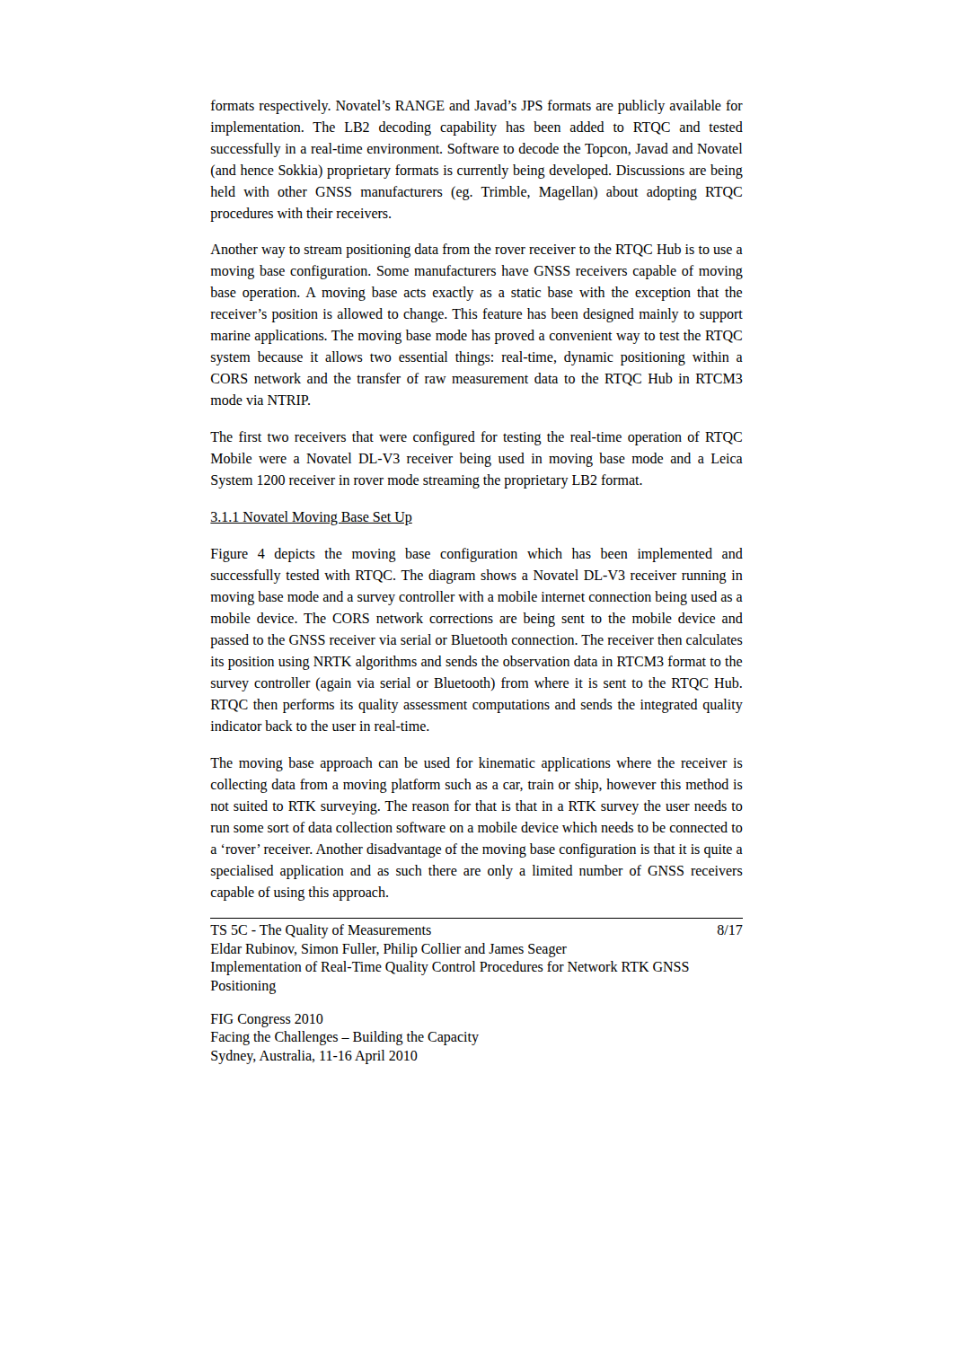formats respectively. Novatel’s RANGE and Javad’s JPS formats are publicly available for implementation. The LB2 decoding capability has been added to RTQC and tested successfully in a real-time environment. Software to decode the Topcon, Javad and Novatel (and hence Sokkia) proprietary formats is currently being developed. Discussions are being held with other GNSS manufacturers (eg. Trimble, Magellan) about adopting RTQC procedures with their receivers.
Another way to stream positioning data from the rover receiver to the RTQC Hub is to use a moving base configuration. Some manufacturers have GNSS receivers capable of moving base operation. A moving base acts exactly as a static base with the exception that the receiver’s position is allowed to change. This feature has been designed mainly to support marine applications. The moving base mode has proved a convenient way to test the RTQC system because it allows two essential things: real-time, dynamic positioning within a CORS network and the transfer of raw measurement data to the RTQC Hub in RTCM3 mode via NTRIP.
The first two receivers that were configured for testing the real-time operation of RTQC Mobile were a Novatel DL-V3 receiver being used in moving base mode and a Leica System 1200 receiver in rover mode streaming the proprietary LB2 format.
3.1.1 Novatel Moving Base Set Up
Figure 4 depicts the moving base configuration which has been implemented and successfully tested with RTQC. The diagram shows a Novatel DL-V3 receiver running in moving base mode and a survey controller with a mobile internet connection being used as a mobile device. The CORS network corrections are being sent to the mobile device and passed to the GNSS receiver via serial or Bluetooth connection. The receiver then calculates its position using NRTK algorithms and sends the observation data in RTCM3 format to the survey controller (again via serial or Bluetooth) from where it is sent to the RTQC Hub. RTQC then performs its quality assessment computations and sends the integrated quality indicator back to the user in real-time.
The moving base approach can be used for kinematic applications where the receiver is collecting data from a moving platform such as a car, train or ship, however this method is not suited to RTK surveying. The reason for that is that in a RTK survey the user needs to run some sort of data collection software on a mobile device which needs to be connected to a ‘rover’ receiver. Another disadvantage of the moving base configuration is that it is quite a specialised application and as such there are only a limited number of GNSS receivers capable of using this approach.
TS 5C - The Quality of Measurements
8/17
Eldar Rubinov, Simon Fuller, Philip Collier and James Seager
Implementation of Real-Time Quality Control Procedures for Network RTK GNSS Positioning
FIG Congress 2010
Facing the Challenges – Building the Capacity
Sydney, Australia, 11-16 April 2010